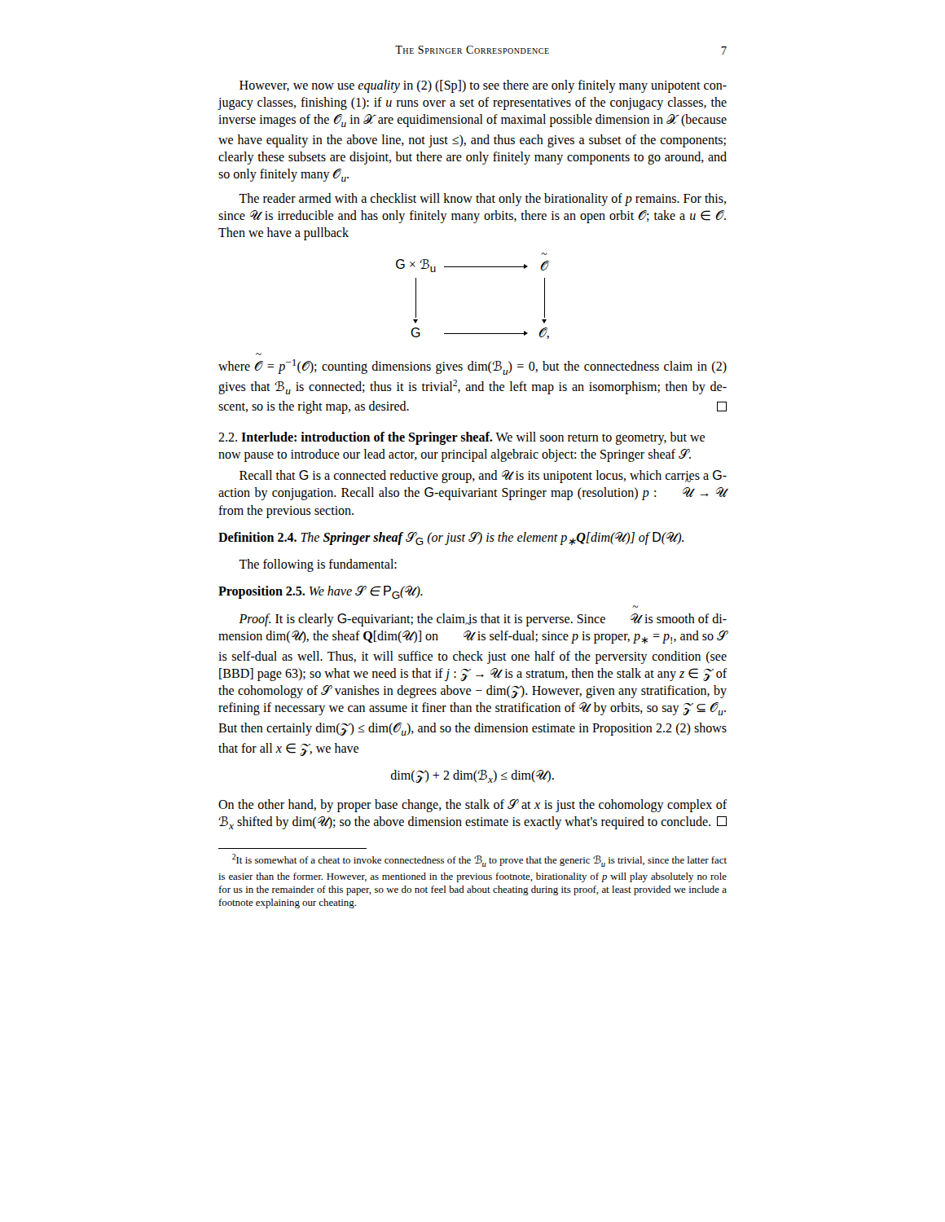The Springer Correspondence 7
However, we now use equality in (2) ([Sp]) to see there are only finitely many unipotent conjugacy classes, finishing (1): if u runs over a set of representatives of the conjugacy classes, the inverse images of the 𝒪u in 𝒳 are equidimensional of maximal possible dimension in 𝒳 (because we have equality in the above line, not just ≤), and thus each gives a subset of the components; clearly these subsets are disjoint, but there are only finitely many components to go around, and so only finitely many 𝒪u.
The reader armed with a checklist will know that only the birationality of p remains. For this, since 𝒰 is irreducible and has only finitely many orbits, there is an open orbit 𝒪; take a u ∈ 𝒪. Then we have a pullback
| G × ℬ u | | ~ 𝒪 |
| G | | 𝒪 , |
where ~𝒪 = p−1(𝒪); counting dimensions gives dim(ℬu) = 0, but the connectedness claim in (2) gives that ℬu is connected; thus it is trivial2, and the left map is an isomorphism; then by descent, so is the right map, as desired.
2.2. Interlude: introduction of the Springer sheaf. We will soon return to geometry, but we now pause to introduce our lead actor, our principal algebraic object: the Springer sheaf 𝒮.
Recall that G is a connected reductive group, and 𝒰 is its unipotent locus, which carries a G-action by conjugation. Recall also the G-equivariant Springer map (resolution) p : ~𝒰 → 𝒰 from the previous section.
Definition 2.4. The Springer sheaf 𝒮G (or just 𝒮) is the element p∗Q[dim(𝒰)] of D(𝒰).
The following is fundamental:
Proposition 2.5. We have 𝒮 ∈ PG(𝒰).
Proof. It is clearly G-equivariant; the claim is that it is perverse. Since ~𝒰 is smooth of dimension dim(𝒰), the sheaf Q[dim(𝒰)] on ~𝒰 is self-dual; since p is proper, p∗ = p!, and so 𝒮 is self-dual as well. Thus, it will suffice to check just one half of the perversity condition (see [BBD] page 63); so what we need is that if j : 𝒵 → 𝒰 is a stratum, then the stalk at any z ∈ 𝒵 of the cohomology of 𝒮 vanishes in degrees above − dim(𝒵). However, given any stratification, by refining if necessary we can assume it finer than the stratification of 𝒰 by orbits, so say 𝒵 ⊆ 𝒪u. But then certainly dim(𝒵) ≤ dim(𝒪u), and so the dimension estimate in Proposition 2.2 (2) shows that for all x ∈ 𝒵, we have
dim(𝒵) + 2 dim(ℬx) ≤ dim(𝒰).
On the other hand, by proper base change, the stalk of 𝒮 at x is just the cohomology complex of ℬx shifted by dim(𝒰); so the above dimension estimate is exactly what's required to conclude.
2It is somewhat of a cheat to invoke connectedness of the ℬu to prove that the generic ℬu is trivial, since the latter fact is easier than the former. However, as mentioned in the previous footnote, birationality of p will play absolutely no role for us in the remainder of this paper, so we do not feel bad about cheating during its proof, at least provided we include a footnote explaining our cheating.